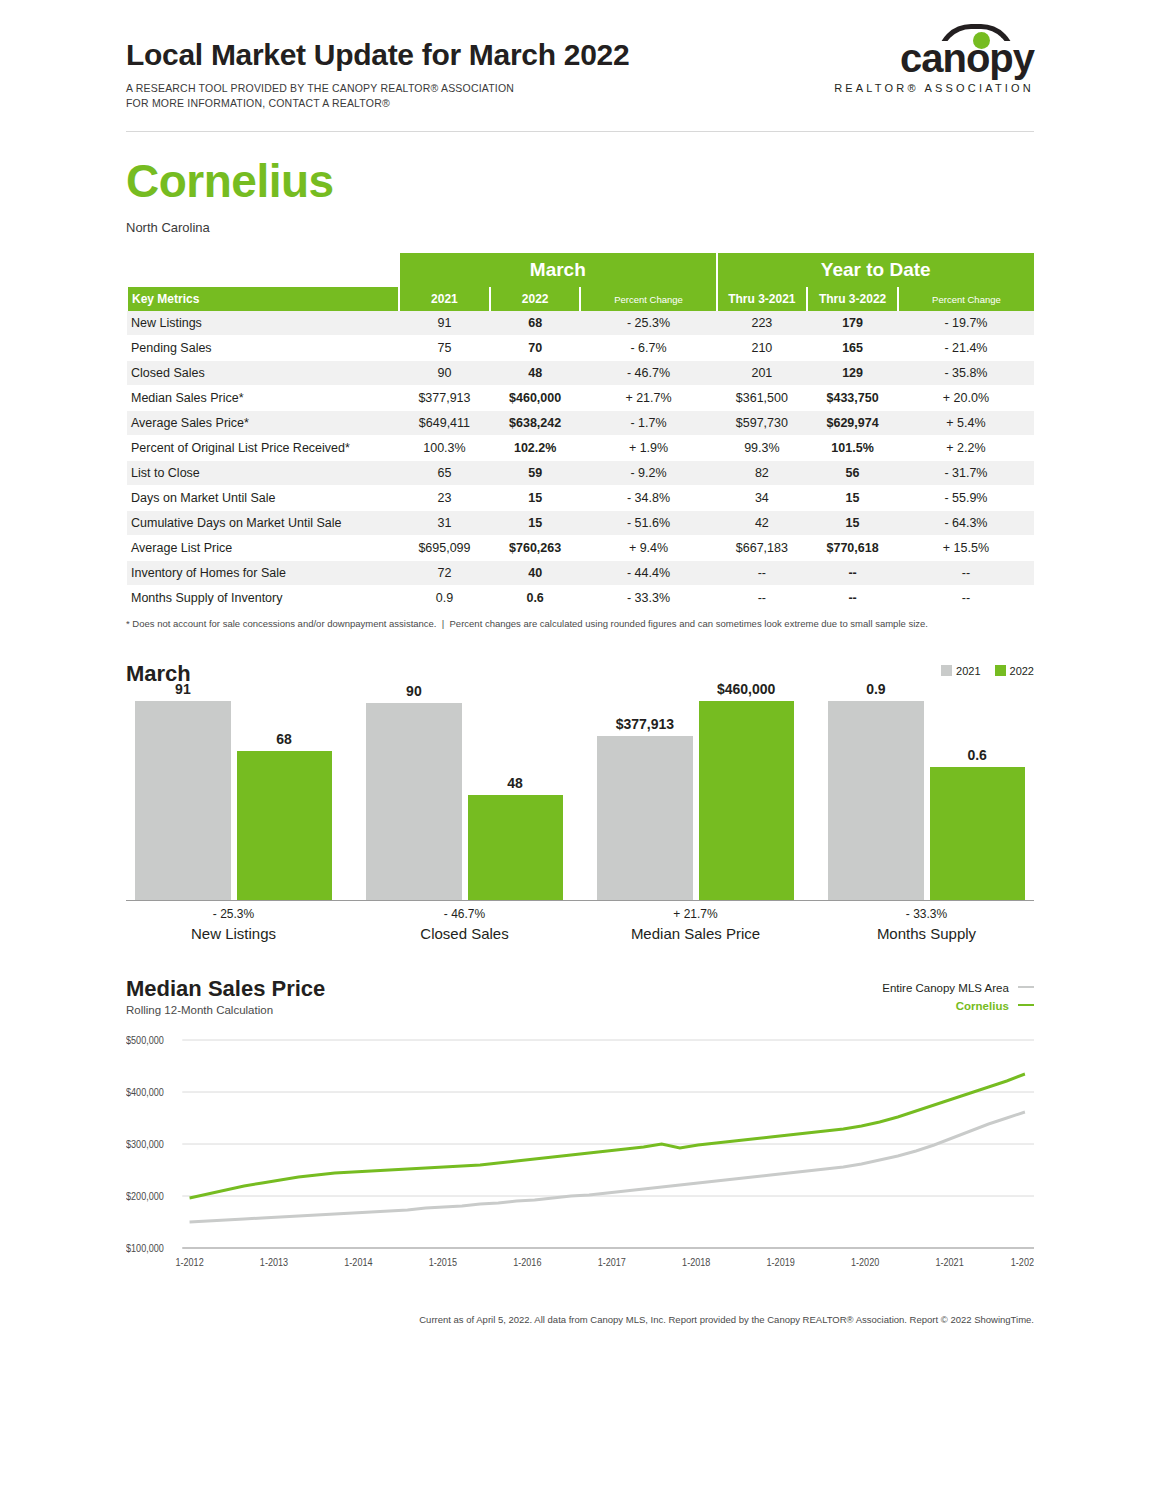Local Market Update for March 2022
A research tool provided by the Canopy REALTOR® Association
For more information, contact a REALTOR®
canopy
REALTOR® ASSOCIATION
Cornelius
North Carolina
| | March | Year to Date |
| --- | --- | --- |
| Key Metrics | 2021 | 2022 | Percent Change | Thru 3-2021 | Thru 3-2022 | Percent Change |
| New Listings | 91 | 68 | - 25.3% | 223 | 179 | - 19.7% |
| Pending Sales | 75 | 70 | - 6.7% | 210 | 165 | - 21.4% |
| Closed Sales | 90 | 48 | - 46.7% | 201 | 129 | - 35.8% |
| Median Sales Price* | $377,913 | $460,000 | + 21.7% | $361,500 | $433,750 | + 20.0% |
| Average Sales Price* | $649,411 | $638,242 | - 1.7% | $597,730 | $629,974 | + 5.4% |
| Percent of Original List Price Received* | 100.3% | 102.2% | + 1.9% | 99.3% | 101.5% | + 2.2% |
| List to Close | 65 | 59 | - 9.2% | 82 | 56 | - 31.7% |
| Days on Market Until Sale | 23 | 15 | - 34.8% | 34 | 15 | - 55.9% |
| Cumulative Days on Market Until Sale | 31 | 15 | - 51.6% | 42 | 15 | - 64.3% |
| Average List Price | $695,099 | $760,263 | + 9.4% | $667,183 | $770,618 | + 15.5% |
| Inventory of Homes for Sale | 72 | 40 | - 44.4% | -- | -- | -- |
| Months Supply of Inventory | 0.9 | 0.6 | - 33.3% | -- | -- | -- |
* Does not account for sale concessions and/or downpayment assistance. | Percent changes are calculated using rounded figures and can sometimes look extreme due to small sample size.
March
2021 2022
91
68
90
48
$377,913
$460,000
0.9
0.6
- 25.3%
New Listings
- 46.7%
Closed Sales
+ 21.7%
Median Sales Price
- 33.3%
Months Supply
Median Sales Price
Rolling 12-Month Calculation
Entire Canopy MLS Area
Cornelius
$500,000 $400,000 $300,000 $200,000 $100,000 1-2012 1-2013 1-2014 1-2015 1-2016 1-2017 1-2018 1-2019 1-2020 1-2021 1-2022
Current as of April 5, 2022. All data from Canopy MLS, Inc. Report provided by the Canopy REALTOR® Association. Report © 2022 ShowingTime.